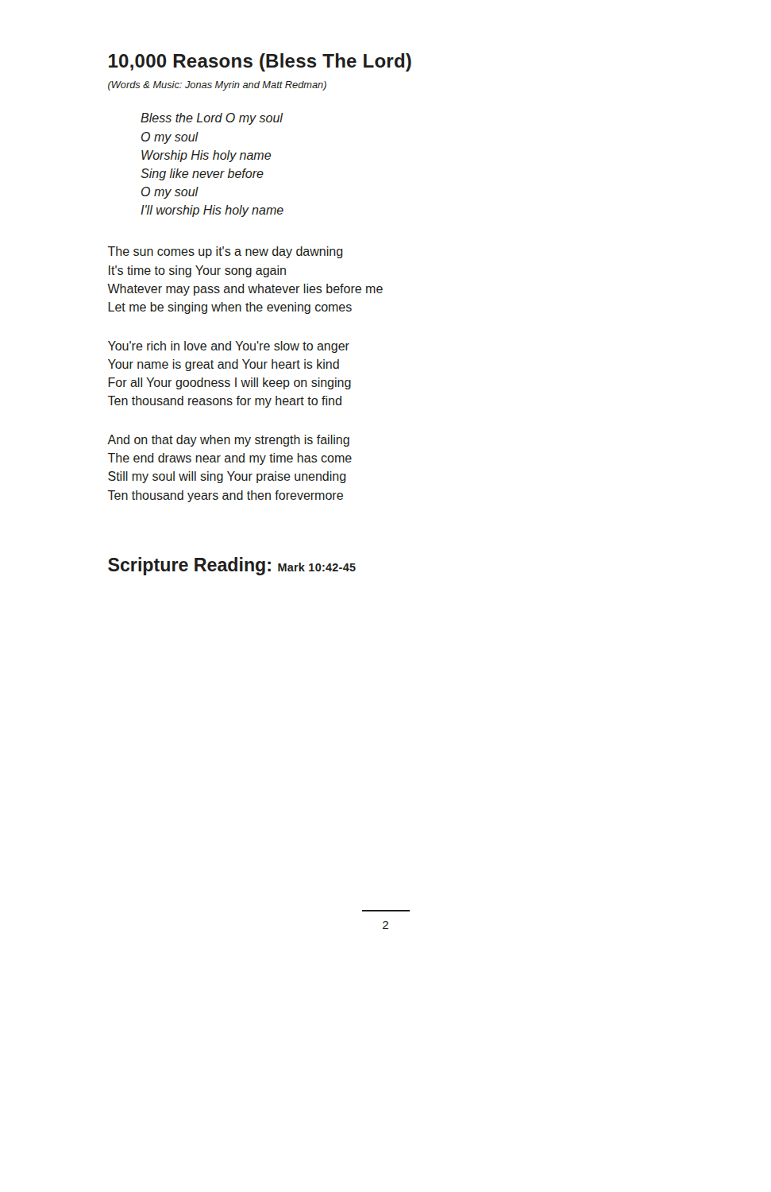10,000 Reasons (Bless The Lord)
(Words & Music: Jonas Myrin and Matt Redman)
Bless the Lord O my soul
O my soul
Worship His holy name
Sing like never before
O my soul
I'll worship His holy name
The sun comes up it's a new day dawning
It's time to sing Your song again
Whatever may pass and whatever lies before me
Let me be singing when the evening comes
You're rich in love and You're slow to anger
Your name is great and Your heart is kind
For all Your goodness I will keep on singing
Ten thousand reasons for my heart to find
And on that day when my strength is failing
The end draws near and my time has come
Still my soul will sing Your praise unending
Ten thousand years and then forevermore
Scripture Reading: Mark 10:42-45
2